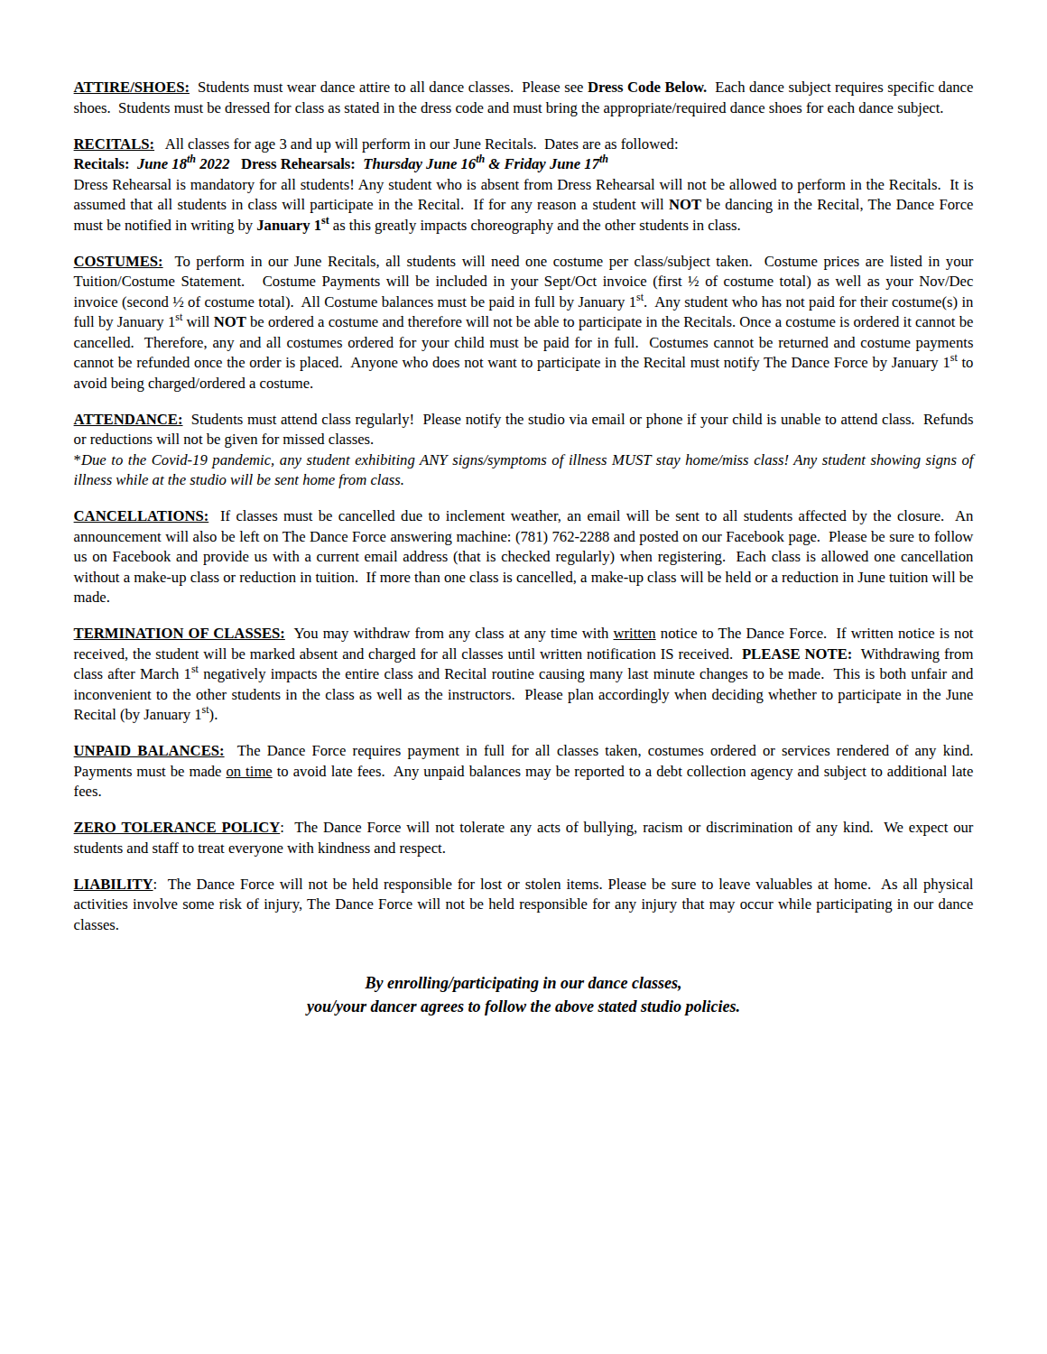ATTIRE/SHOES: Students must wear dance attire to all dance classes. Please see Dress Code Below. Each dance subject requires specific dance shoes. Students must be dressed for class as stated in the dress code and must bring the appropriate/required dance shoes for each dance subject.
RECITALS: All classes for age 3 and up will perform in our June Recitals. Dates are as followed:
Recitals: June 18th 2022 Dress Rehearsals: Thursday June 16th & Friday June 17th
Dress Rehearsal is mandatory for all students! Any student who is absent from Dress Rehearsal will not be allowed to perform in the Recitals. It is assumed that all students in class will participate in the Recital. If for any reason a student will NOT be dancing in the Recital, The Dance Force must be notified in writing by January 1st as this greatly impacts choreography and the other students in class.
COSTUMES: To perform in our June Recitals, all students will need one costume per class/subject taken. Costume prices are listed in your Tuition/Costume Statement. Costume Payments will be included in your Sept/Oct invoice (first ½ of costume total) as well as your Nov/Dec invoice (second ½ of costume total). All Costume balances must be paid in full by January 1st. Any student who has not paid for their costume(s) in full by January 1st will NOT be ordered a costume and therefore will not be able to participate in the Recitals. Once a costume is ordered it cannot be cancelled. Therefore, any and all costumes ordered for your child must be paid for in full. Costumes cannot be returned and costume payments cannot be refunded once the order is placed. Anyone who does not want to participate in the Recital must notify The Dance Force by January 1st to avoid being charged/ordered a costume.
ATTENDANCE: Students must attend class regularly! Please notify the studio via email or phone if your child is unable to attend class. Refunds or reductions will not be given for missed classes.
*Due to the Covid-19 pandemic, any student exhibiting ANY signs/symptoms of illness MUST stay home/miss class! Any student showing signs of illness while at the studio will be sent home from class.
CANCELLATIONS: If classes must be cancelled due to inclement weather, an email will be sent to all students affected by the closure. An announcement will also be left on The Dance Force answering machine: (781) 762-2288 and posted on our Facebook page. Please be sure to follow us on Facebook and provide us with a current email address (that is checked regularly) when registering. Each class is allowed one cancellation without a make-up class or reduction in tuition. If more than one class is cancelled, a make-up class will be held or a reduction in June tuition will be made.
TERMINATION OF CLASSES: You may withdraw from any class at any time with written notice to The Dance Force. If written notice is not received, the student will be marked absent and charged for all classes until written notification IS received. PLEASE NOTE: Withdrawing from class after March 1st negatively impacts the entire class and Recital routine causing many last minute changes to be made. This is both unfair and inconvenient to the other students in the class as well as the instructors. Please plan accordingly when deciding whether to participate in the June Recital (by January 1st).
UNPAID BALANCES: The Dance Force requires payment in full for all classes taken, costumes ordered or services rendered of any kind. Payments must be made on time to avoid late fees. Any unpaid balances may be reported to a debt collection agency and subject to additional late fees.
ZERO TOLERANCE POLICY: The Dance Force will not tolerate any acts of bullying, racism or discrimination of any kind. We expect our students and staff to treat everyone with kindness and respect.
LIABILITY: The Dance Force will not be held responsible for lost or stolen items. Please be sure to leave valuables at home. As all physical activities involve some risk of injury, The Dance Force will not be held responsible for any injury that may occur while participating in our dance classes.
By enrolling/participating in our dance classes,
you/your dancer agrees to follow the above stated studio policies.